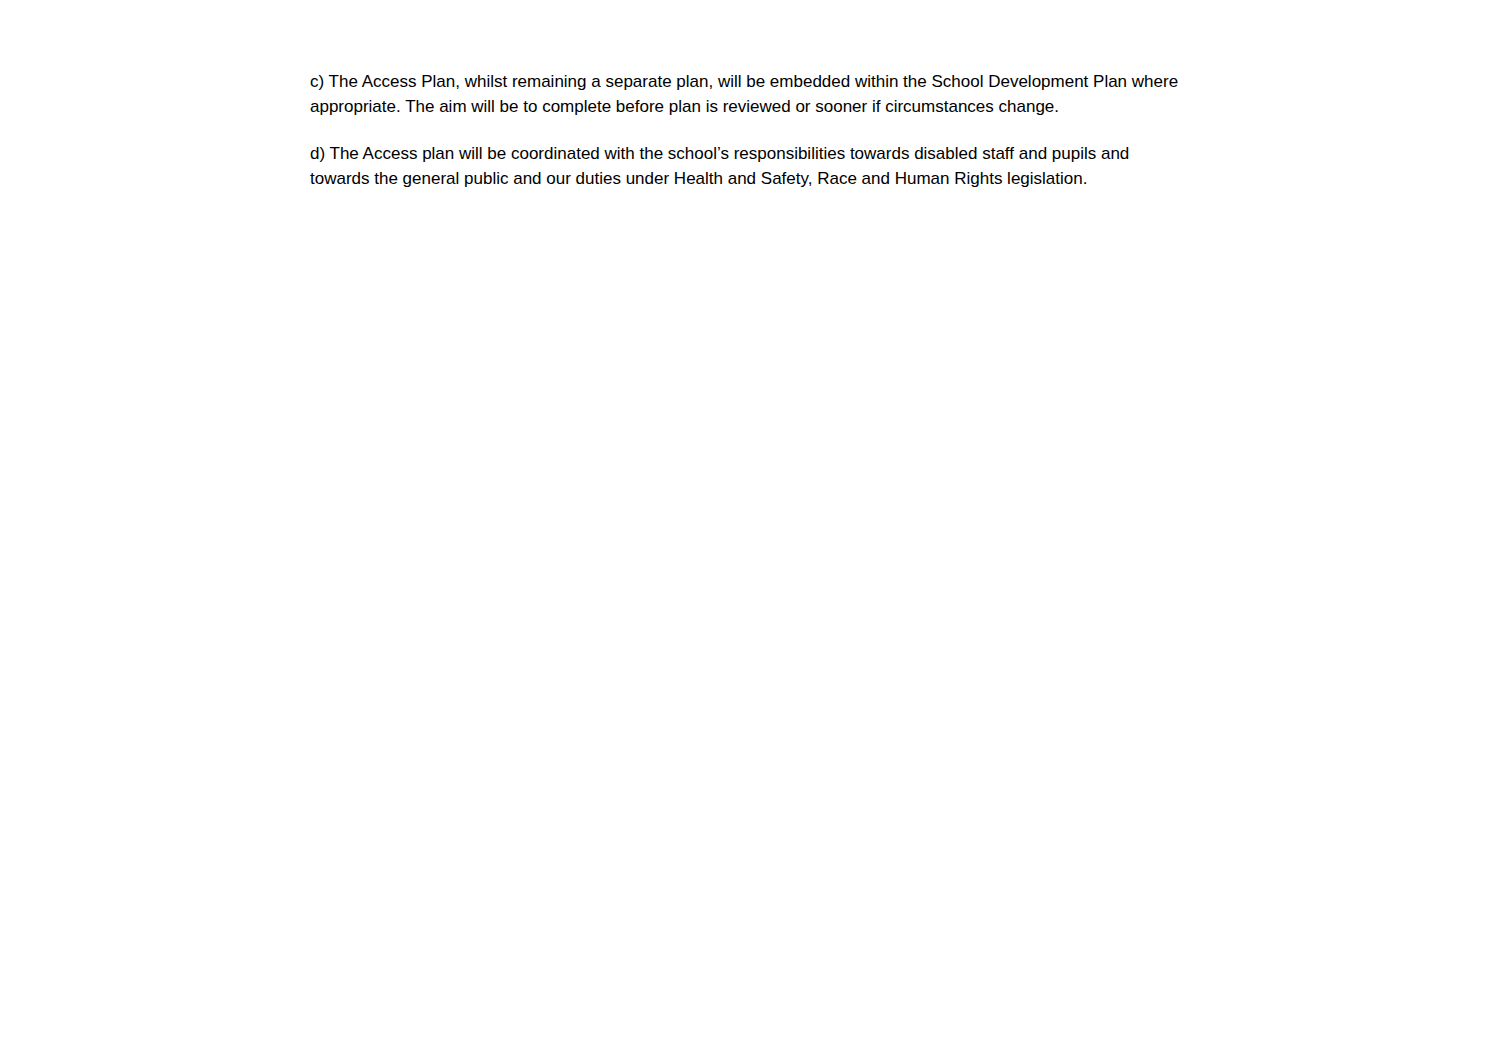c) The Access Plan, whilst remaining a separate plan, will be embedded within the School Development Plan where appropriate. The aim will be to complete before plan is reviewed or sooner if circumstances change.
d) The Access plan will be coordinated with the school’s responsibilities towards disabled staff and pupils and towards the general public and our duties under Health and Safety, Race and Human Rights legislation.